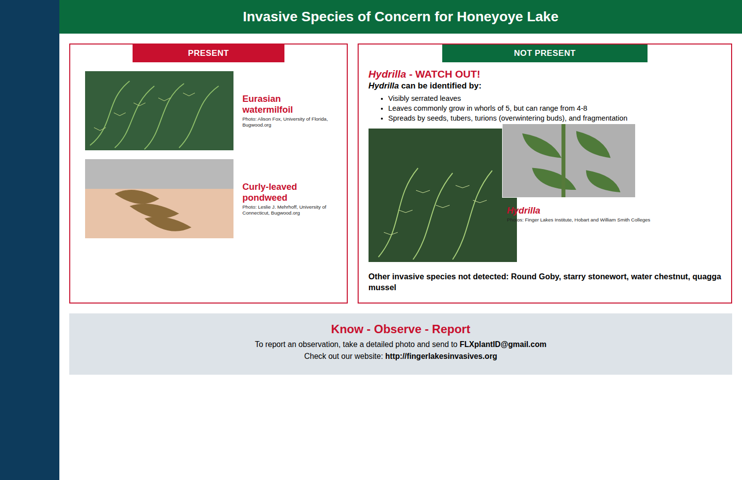Invasive Species of Concern for Honeyoye Lake
PRESENT
Eurasian
watermilfoil
Photo: Alison Fox, University of Florida, Bugwood.org
Curly-leaved
pondweed
Photo: Leslie J. Mehrhoff, University of Connecticut, Bugwood.org
NOT PRESENT
Hydrilla - WATCH OUT!
Hydrilla can be identified by:
Visibly serrated leaves
Leaves commonly grow in whorls of 5, but can range from 4-8
Spreads by seeds, tubers, turions (overwintering buds), and fragmentation
Hydrilla
Photos: Finger Lakes Institute, Hobart and William Smith Colleges
Other invasive species not detected: Round Goby, starry stonewort, water chestnut, quagga mussel
Know - Observe - Report
To report an observation, take a detailed photo and send to FLXplantID@gmail.com
Check out our website: http://fingerlakesinvasives.org